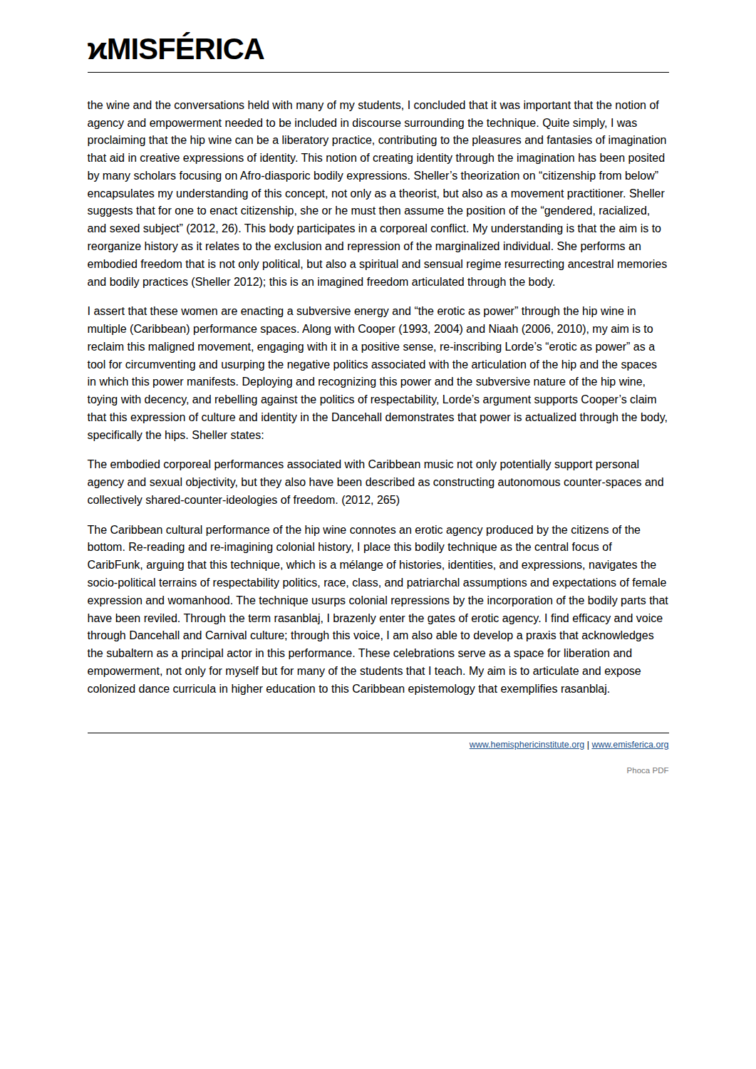ϰMISFÉRICA
the wine and the conversations held with many of my students, I concluded that it was important that the notion of agency and empowerment needed to be included in discourse surrounding the technique. Quite simply, I was proclaiming that the hip wine can be a liberatory practice, contributing to the pleasures and fantasies of imagination that aid in creative expressions of identity. This notion of creating identity through the imagination has been posited by many scholars focusing on Afro-diasporic bodily expressions. Sheller’s theorization on “citizenship from below” encapsulates my understanding of this concept, not only as a theorist, but also as a movement practitioner. Sheller suggests that for one to enact citizenship, she or he must then assume the position of the “gendered, racialized, and sexed subject” (2012, 26). This body participates in a corporeal conflict. My understanding is that the aim is to reorganize history as it relates to the exclusion and repression of the marginalized individual. She performs an embodied freedom that is not only political, but also a spiritual and sensual regime resurrecting ancestral memories and bodily practices (Sheller 2012); this is an imagined freedom articulated through the body.
I assert that these women are enacting a subversive energy and “the erotic as power” through the hip wine in multiple (Caribbean) performance spaces. Along with Cooper (1993, 2004) and Niaah (2006, 2010), my aim is to reclaim this maligned movement, engaging with it in a positive sense, re-inscribing Lorde’s “erotic as power” as a tool for circumventing and usurping the negative politics associated with the articulation of the hip and the spaces in which this power manifests. Deploying and recognizing this power and the subversive nature of the hip wine, toying with decency, and rebelling against the politics of respectability, Lorde’s argument supports Cooper’s claim that this expression of culture and identity in the Dancehall demonstrates that power is actualized through the body, specifically the hips. Sheller states:
The embodied corporeal performances associated with Caribbean music not only potentially support personal agency and sexual objectivity, but they also have been described as constructing autonomous counter-spaces and collectively shared-counter-ideologies of freedom. (2012, 265)
The Caribbean cultural performance of the hip wine connotes an erotic agency produced by the citizens of the bottom. Re-reading and re-imagining colonial history, I place this bodily technique as the central focus of CaribFunk, arguing that this technique, which is a mélange of histories, identities, and expressions, navigates the socio-political terrains of respectability politics, race, class, and patriarchal assumptions and expectations of female expression and womanhood. The technique usurps colonial repressions by the incorporation of the bodily parts that have been reviled. Through the term rasanblaj, I brazenly enter the gates of erotic agency. I find efficacy and voice through Dancehall and Carnival culture; through this voice, I am also able to develop a praxis that acknowledges the subaltern as a principal actor in this performance. These celebrations serve as a space for liberation and empowerment, not only for myself but for many of the students that I teach. My aim is to articulate and expose colonized dance curricula in higher education to this Caribbean epistemology that exemplifies rasanblaj.
www.hemisphericinstitute.org | www.emisferica.org
Phoca PDF